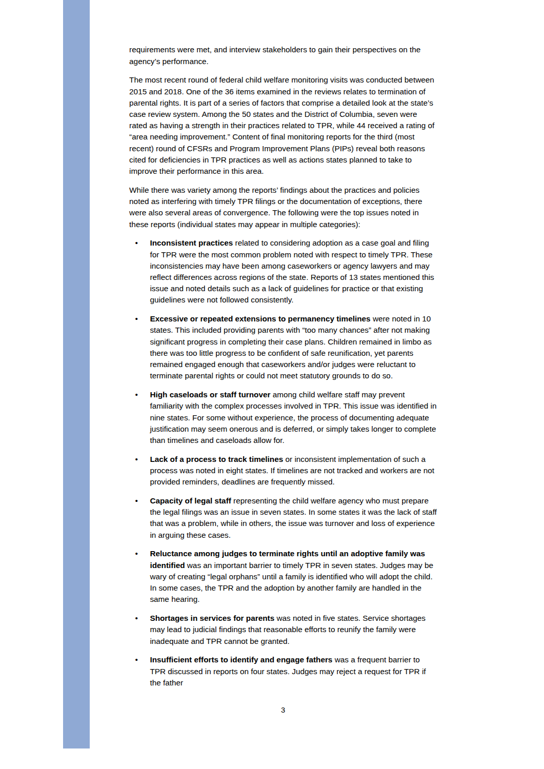requirements were met, and interview stakeholders to gain their perspectives on the agency’s performance.
The most recent round of federal child welfare monitoring visits was conducted between 2015 and 2018. One of the 36 items examined in the reviews relates to termination of parental rights. It is part of a series of factors that comprise a detailed look at the state’s case review system. Among the 50 states and the District of Columbia, seven were rated as having a strength in their practices related to TPR, while 44 received a rating of “area needing improvement.” Content of final monitoring reports for the third (most recent) round of CFSRs and Program Improvement Plans (PIPs) reveal both reasons cited for deficiencies in TPR practices as well as actions states planned to take to improve their performance in this area.
While there was variety among the reports’ findings about the practices and policies noted as interfering with timely TPR filings or the documentation of exceptions, there were also several areas of convergence. The following were the top issues noted in these reports (individual states may appear in multiple categories):
Inconsistent practices related to considering adoption as a case goal and filing for TPR were the most common problem noted with respect to timely TPR. These inconsistencies may have been among caseworkers or agency lawyers and may reflect differences across regions of the state. Reports of 13 states mentioned this issue and noted details such as a lack of guidelines for practice or that existing guidelines were not followed consistently.
Excessive or repeated extensions to permanency timelines were noted in 10 states. This included providing parents with “too many chances” after not making significant progress in completing their case plans. Children remained in limbo as there was too little progress to be confident of safe reunification, yet parents remained engaged enough that caseworkers and/or judges were reluctant to terminate parental rights or could not meet statutory grounds to do so.
High caseloads or staff turnover among child welfare staff may prevent familiarity with the complex processes involved in TPR. This issue was identified in nine states. For some without experience, the process of documenting adequate justification may seem onerous and is deferred, or simply takes longer to complete than timelines and caseloads allow for.
Lack of a process to track timelines or inconsistent implementation of such a process was noted in eight states. If timelines are not tracked and workers are not provided reminders, deadlines are frequently missed.
Capacity of legal staff representing the child welfare agency who must prepare the legal filings was an issue in seven states. In some states it was the lack of staff that was a problem, while in others, the issue was turnover and loss of experience in arguing these cases.
Reluctance among judges to terminate rights until an adoptive family was identified was an important barrier to timely TPR in seven states. Judges may be wary of creating “legal orphans” until a family is identified who will adopt the child. In some cases, the TPR and the adoption by another family are handled in the same hearing.
Shortages in services for parents was noted in five states. Service shortages may lead to judicial findings that reasonable efforts to reunify the family were inadequate and TPR cannot be granted.
Insufficient efforts to identify and engage fathers was a frequent barrier to TPR discussed in reports on four states. Judges may reject a request for TPR if the father
3